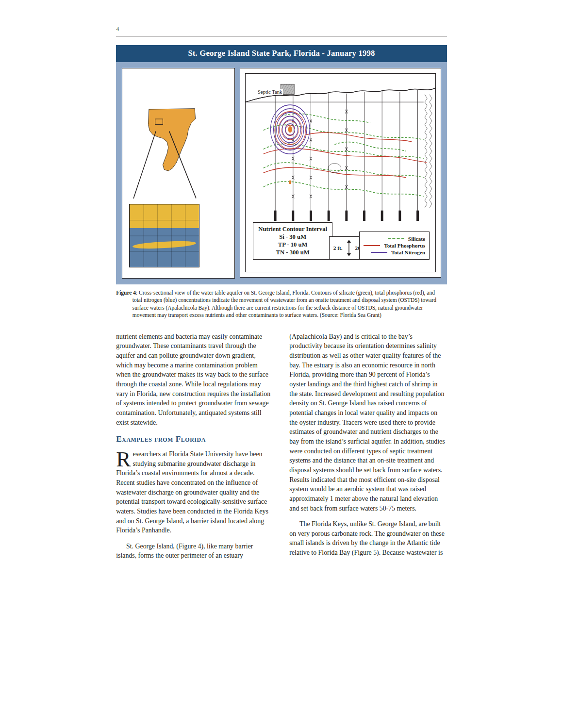4
St. George Island State Park, Florida - January 1998
Septic Tank
Nutrient Contour Interval
Si - 30 uM
TP - 10 uM
TN - 300 uM
2 ft. 20 ft.
Silicate
Total Phosphorus
Total Nitrogen
Figure 4: Cross-sectional view of the water table aquifer on St. George Island, Florida. Contours of silicate (green), total phosphorus (red), and total nitrogen (blue) concentrations indicate the movement of wastewater from an onsite treatment and disposal system (OSTDS) toward surface waters (Apalachicola Bay). Although there are current restrictions for the setback distance of OSTDS, natural groundwater movement may transport excess nutrients and other contaminants to surface waters. (Source: Florida Sea Grant)
nutrient elements and bacteria may easily contaminate groundwater. These contaminants travel through the aquifer and can pollute groundwater down gradient, which may become a marine contamination problem when the groundwater makes its way back to the surface through the coastal zone. While local regulations may vary in Florida, new construction requires the installation of systems intended to protect groundwater from sewage contamination. Unfortunately, antiquated systems still exist statewide.
Examples from Florida
Researchers at Florida State University have been studying submarine groundwater discharge in Florida’s coastal environments for almost a decade. Recent studies have concentrated on the influence of wastewater discharge on groundwater quality and the potential transport toward ecologically-sensitive surface waters. Studies have been conducted in the Florida Keys and on St. George Island, a barrier island located along Florida’s Panhandle.
St. George Island, (Figure 4), like many barrier islands, forms the outer perimeter of an estuary (Apalachicola Bay) and is critical to the bay’s productivity because its orientation determines salinity distribution as well as other water quality features of the bay. The estuary is also an economic resource in north Florida, providing more than 90 percent of Florida’s oyster landings and the third highest catch of shrimp in the state. Increased development and resulting population density on St. George Island has raised concerns of potential changes in local water quality and impacts on the oyster industry. Tracers were used there to provide estimates of groundwater and nutrient discharges to the bay from the island’s surficial aquifer. In addition, studies were conducted on different types of septic treatment systems and the distance that an on-site treatment and disposal systems should be set back from surface waters. Results indicated that the most efficient on-site disposal system would be an aerobic system that was raised approximately 1 meter above the natural land elevation and set back from surface waters 50-75 meters.
The Florida Keys, unlike St. George Island, are built on very porous carbonate rock. The groundwater on these small islands is driven by the change in the Atlantic tide relative to Florida Bay (Figure 5). Because wastewater is